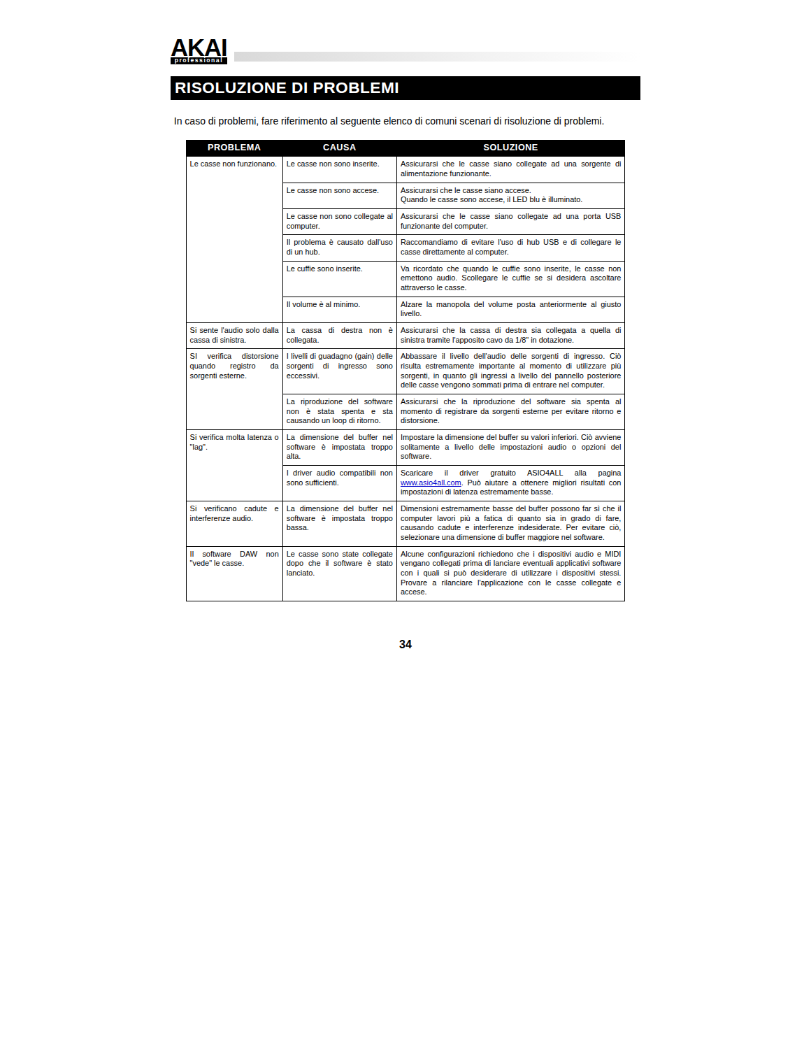AKAIprofessional
RISOLUZIONE DI PROBLEMI
In caso di problemi, fare riferimento al seguente elenco di comuni scenari di risoluzione di problemi.
| PROBLEMA | CAUSA | SOLUZIONE |
| --- | --- | --- |
| Le casse non funzionano. | Le casse non sono inserite. | Assicurarsi che le casse siano collegate ad una sorgente di alimentazione funzionante. |
| Le casse non sono accese. | Assicurarsi che le casse siano accese. Quando le casse sono accese, il LED blu è illuminato. |
| Le casse non sono collegate al computer. | Assicurarsi che le casse siano collegate ad una porta USB funzionante del computer. |
| Il problema è causato dall'uso di un hub. | Raccomandiamo di evitare l'uso di hub USB e di collegare le casse direttamente al computer. |
| Le cuffie sono inserite. | Va ricordato che quando le cuffie sono inserite, le casse non emettono audio. Scollegare le cuffie se si desidera ascoltare attraverso le casse. |
| Il volume è al minimo. | Alzare la manopola del volume posta anteriormente al giusto livello. |
| Si sente l'audio solo dalla cassa di sinistra. | La cassa di destra non è collegata. | Assicurarsi che la cassa di destra sia collegata a quella di sinistra tramite l'apposito cavo da 1/8" in dotazione. |
| SI verifica distorsione quando registro da sorgenti esterne. | I livelli di guadagno (gain) delle sorgenti di ingresso sono eccessivi. | Abbassare il livello dell'audio delle sorgenti di ingresso. Ciò risulta estremamente importante al momento di utilizzare più sorgenti, in quanto gli ingressi a livello del pannello posteriore delle casse vengono sommati prima di entrare nel computer. |
| La riproduzione del software non è stata spenta e sta causando un loop di ritorno. | Assicurarsi che la riproduzione del software sia spenta al momento di registrare da sorgenti esterne per evitare ritorno e distorsione. |
| Si verifica molta latenza o "lag". | La dimensione del buffer nel software è impostata troppo alta. | Impostare la dimensione del buffer su valori inferiori. Ciò avviene solitamente a livello delle impostazioni audio o opzioni del software. |
| I driver audio compatibili non sono sufficienti. | Scaricare il driver gratuito ASIO4ALL alla pagina www.asio4all.com . Può aiutare a ottenere migliori risultati con impostazioni di latenza estremamente basse. |
| Si verificano cadute e interferenze audio. | La dimensione del buffer nel software è impostata troppo bassa. | Dimensioni estremamente basse del buffer possono far sì che il computer lavori più a fatica di quanto sia in grado di fare, causando cadute e interferenze indesiderate. Per evitare ciò, selezionare una dimensione di buffer maggiore nel software. |
| Il software DAW non "vede" le casse. | Le casse sono state collegate dopo che il software è stato lanciato. | Alcune configurazioni richiedono che i dispositivi audio e MIDI vengano collegati prima di lanciare eventuali applicativi software con i quali si può desiderare di utilizzare i dispositivi stessi. Provare a rilanciare l'applicazione con le casse collegate e accese. |
34